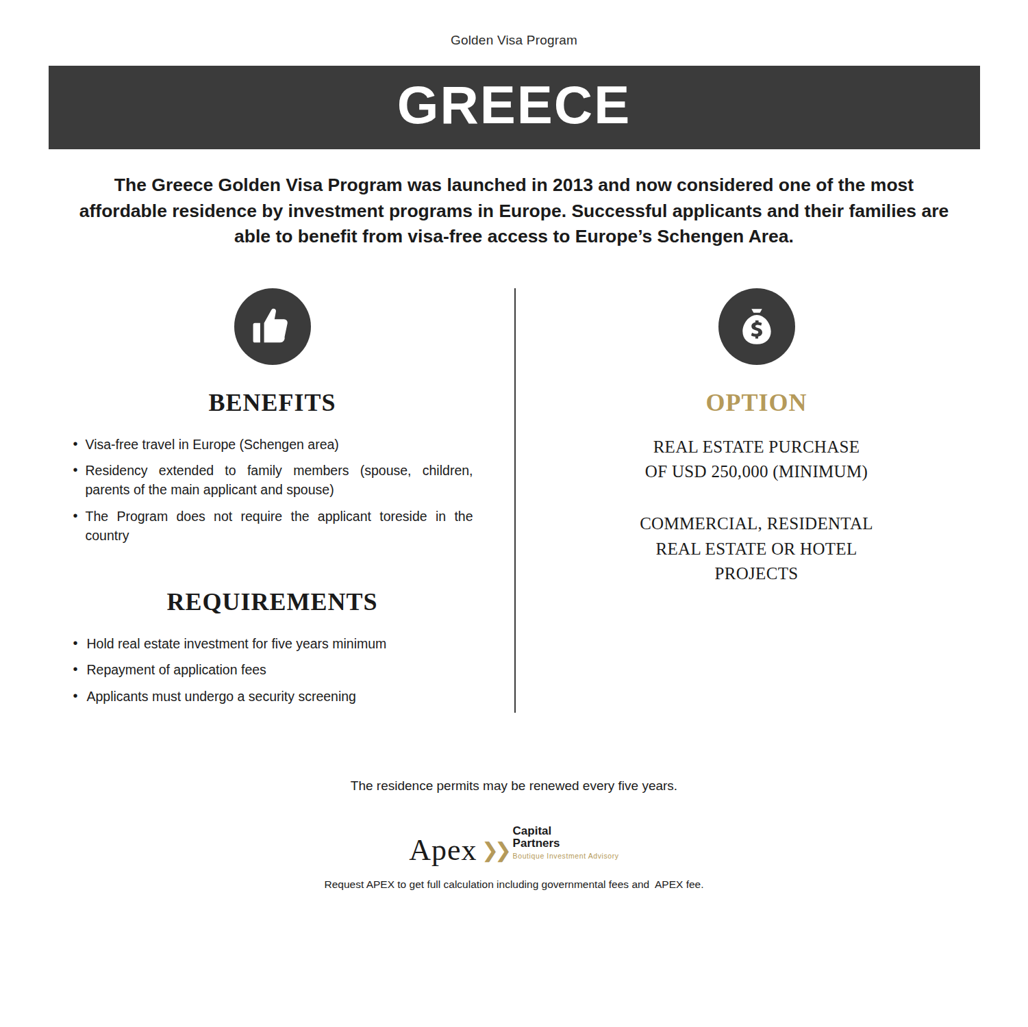Golden Visa Program
GREECE
The Greece Golden Visa Program was launched in 2013 and now considered one of the most affordable residence by investment programs in Europe. Successful applicants and their families are able to benefit from visa-free access to Europe’s Schengen Area.
BENEFITS
Visa-free travel in Europe (Schengen area)
Residency extended to family members (spouse, children, parents of the main applicant and spouse)
The Program does not require the applicant toreside in the country
REQUIREMENTS
Hold real estate investment for five years minimum
Repayment of application fees
Applicants must undergo a security screening
OPTION
REAL ESTATE PURCHASE
OF USD 250,000 (MINIMUM)
COMMERCIAL, RESIDENTAL
REAL ESTATE OR HOTEL
PROJECTS
The residence permits may be renewed every five years.
Apex ❯❯ Capital Partners Boutique Investment Advisory
Request APEX to get full calculation including governmental fees and APEX fee.